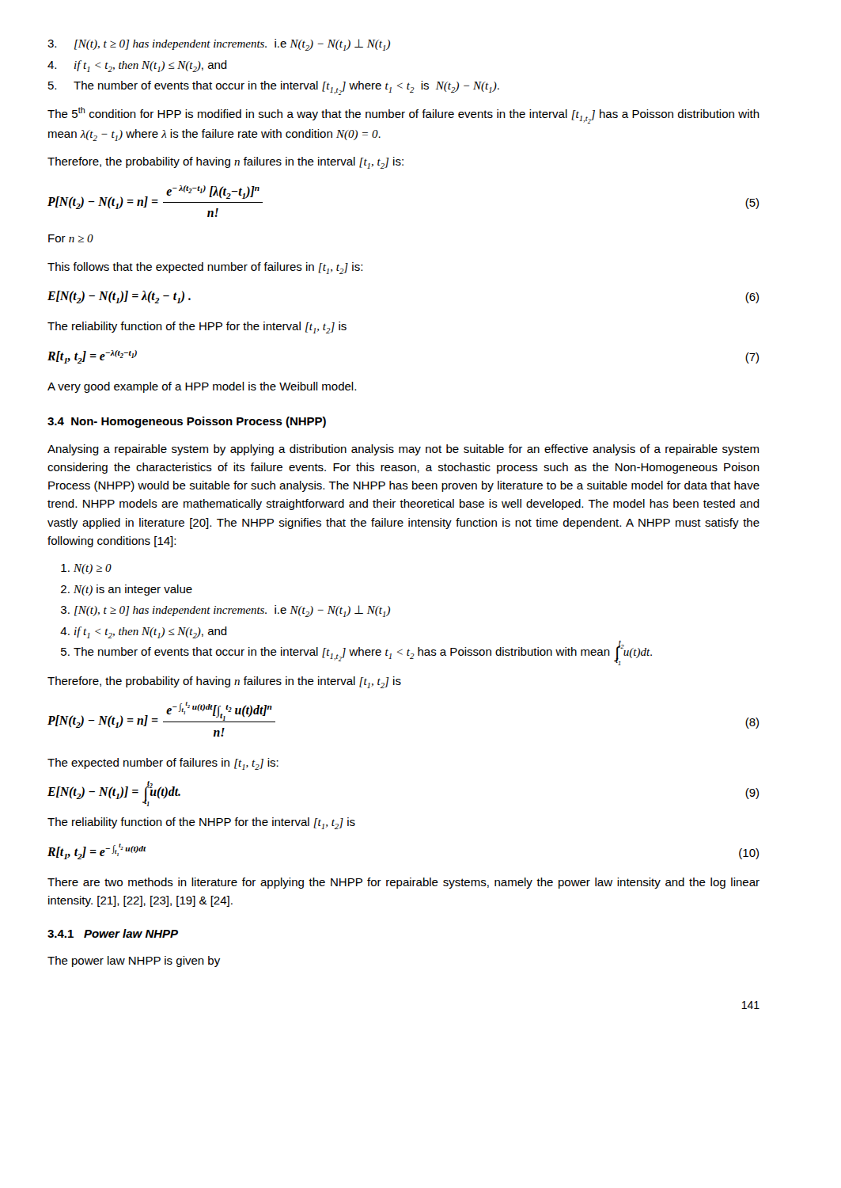[N(t), t ≥ 0] has independent increments. i.e N(t2) − N(t1) ⊥ N(t1)
if t1 < t2, then N(t1) ≤ N(t2), and
The number of events that occur in the interval [t1,t2] where t1 < t2 is N(t2) − N(t1).
The 5th condition for HPP is modified in such a way that the number of failure events in the interval [t1,t2] has a Poisson distribution with mean λ(t2 − t1) where λ is the failure rate with condition N(0) = 0.
Therefore, the probability of having n failures in the interval [t1, t2] is:
P[N(t2) − N(t1) = n] = e− λ(t2−t1) [λ(t2−t1)]n n!
(5)
For n ≥ 0
This follows that the expected number of failures in [t1, t2] is:
E[N(t2) − N(t1)] = λ(t2 − t1) .
(6)
The reliability function of the HPP for the interval [t1, t2] is
R[t1, t2] = e−λ(t2−t1)
(7)
A very good example of a HPP model is the Weibull model.
3.4 Non- Homogeneous Poisson Process (NHPP)
Analysing a repairable system by applying a distribution analysis may not be suitable for an effective analysis of a repairable system considering the characteristics of its failure events. For this reason, a stochastic process such as the Non-Homogeneous Poison Process (NHPP) would be suitable for such analysis. The NHPP has been proven by literature to be a suitable model for data that have trend. NHPP models are mathematically straightforward and their theoretical base is well developed. The model has been tested and vastly applied in literature [20]. The NHPP signifies that the failure intensity function is not time dependent. A NHPP must satisfy the following conditions [14]:
N(t) ≥ 0
N(t) is an integer value
[N(t), t ≥ 0] has independent increments. i.e N(t2) − N(t1) ⊥ N(t1)
if t1 < t2, then N(t1) ≤ N(t2), and
The number of events that occur in the interval [t1,t2] where t1 < t2 has a Poisson distribution with mean ∫t2 t1 u(t)dt.
Therefore, the probability of having n failures in the interval [t1, t2] is
P[N(t2) − N(t1) = n] = e− ∫t1t2 u(t)dt[∫t1t2 u(t)dt]n n!
(8)
The expected number of failures in [t1, t2] is:
E[N(t2) − N(t1)] = ∫t2 t1u(t)dt.
(9)
The reliability function of the NHPP for the interval [t1, t2] is
R[t1, t2] = e− ∫t1t2 u(t)dt
(10)
There are two methods in literature for applying the NHPP for repairable systems, namely the power law intensity and the log linear intensity. [21], [22], [23], [19] & [24].
3.4.1 Power law NHPP
The power law NHPP is given by
141